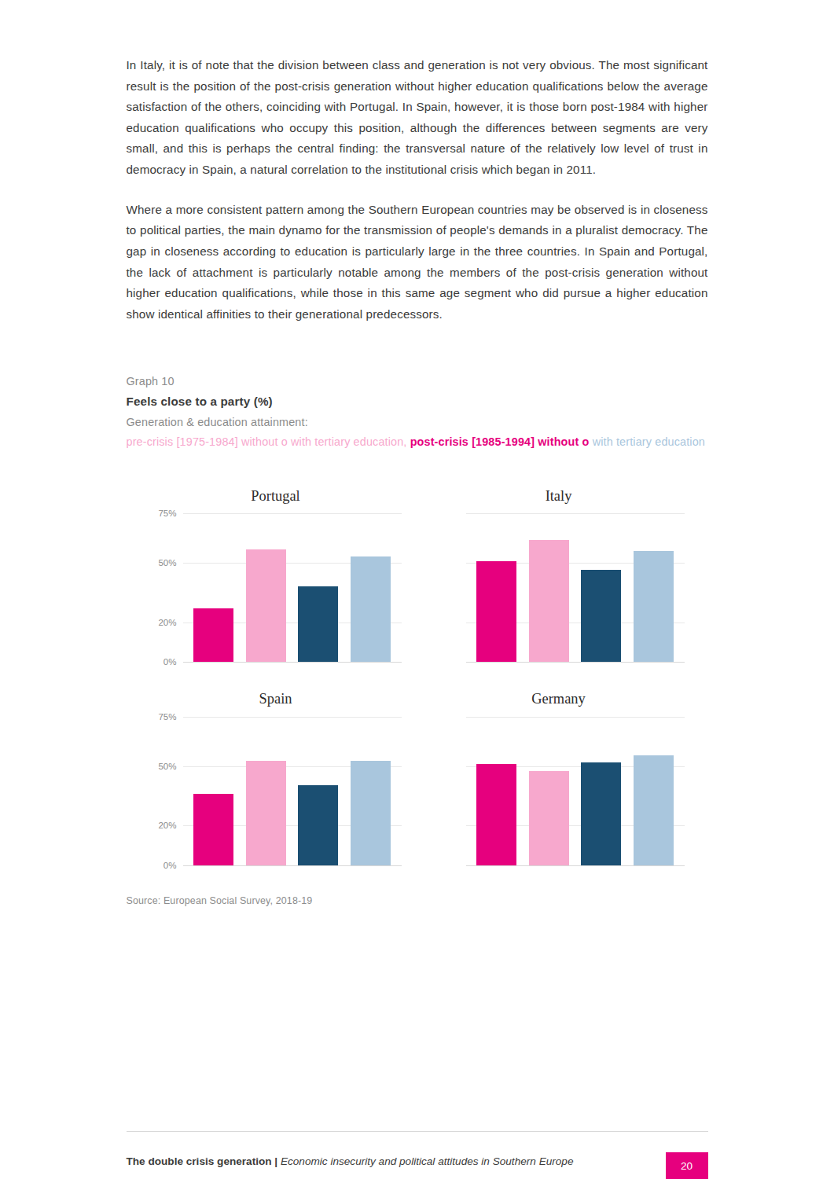In Italy, it is of note that the division between class and generation is not very obvious. The most significant result is the position of the post-crisis generation without higher education qualifications below the average satisfaction of the others, coinciding with Portugal. In Spain, however, it is those born post-1984 with higher education qualifications who occupy this position, although the differences between segments are very small, and this is perhaps the central finding: the transversal nature of the relatively low level of trust in democracy in Spain, a natural correlation to the institutional crisis which began in 2011.
Where a more consistent pattern among the Southern European countries may be observed is in closeness to political parties, the main dynamo for the transmission of people's demands in a pluralist democracy. The gap in closeness according to education is particularly large in the three countries. In Spain and Portugal, the lack of attachment is particularly notable among the members of the post-crisis generation without higher education qualifications, while those in this same age segment who did pursue a higher education show identical affinities to their generational predecessors.
Graph 10
Feels close to a party (%)
Generation & education attainment:
pre-crisis [1975-1984] without o with tertiary education, post-crisis [1985-1994] without o with tertiary education
Portugal
75% 50% 20% 0%
Italy
Spain
75% 50% 20% 0%
Germany
Source: European Social Survey, 2018-19
The double crisis generation | Economic insecurity and political attitudes in Southern Europe
20